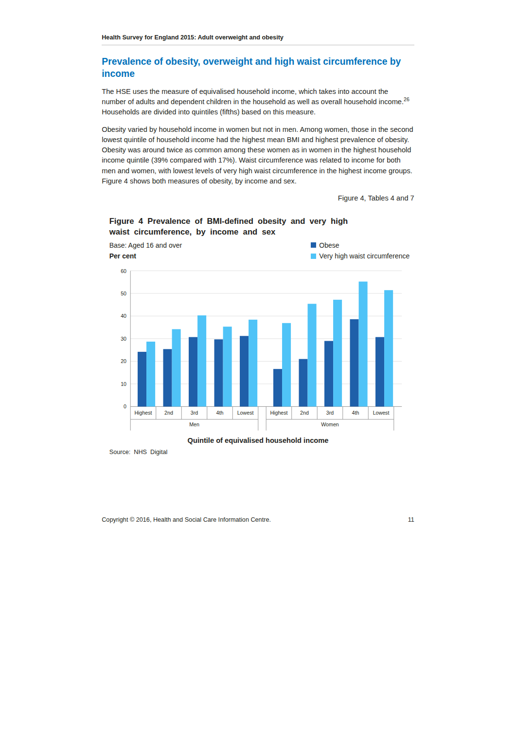Health Survey for England 2015: Adult overweight and obesity
Prevalence of obesity, overweight and high waist circumference by income
The HSE uses the measure of equivalised household income, which takes into account the number of adults and dependent children in the household as well as overall household income.26 Households are divided into quintiles (fifths) based on this measure.
Obesity varied by household income in women but not in men. Among women, those in the second lowest quintile of household income had the highest mean BMI and highest prevalence of obesity. Obesity was around twice as common among these women as in women in the highest household income quintile (39% compared with 17%). Waist circumference was related to income for both men and women, with lowest levels of very high waist circumference in the highest income groups. Figure 4 shows both measures of obesity, by income and sex.
Figure 4, Tables 4 and 7
Figure 4 Prevalence of BMI-defined obesity and very high
waist circumference, by income and sex
Base: Aged 16 and over
Per cent
Obese
Very high waist circumference
0 10 20 30 40 50 60 Highest 2nd 3rd 4th Lowest Highest 2nd 3rd 4th Lowest Men Women
Quintile of equivalised household income
Source: NHS Digital
Copyright © 2016, Health and Social Care Information Centre. 11